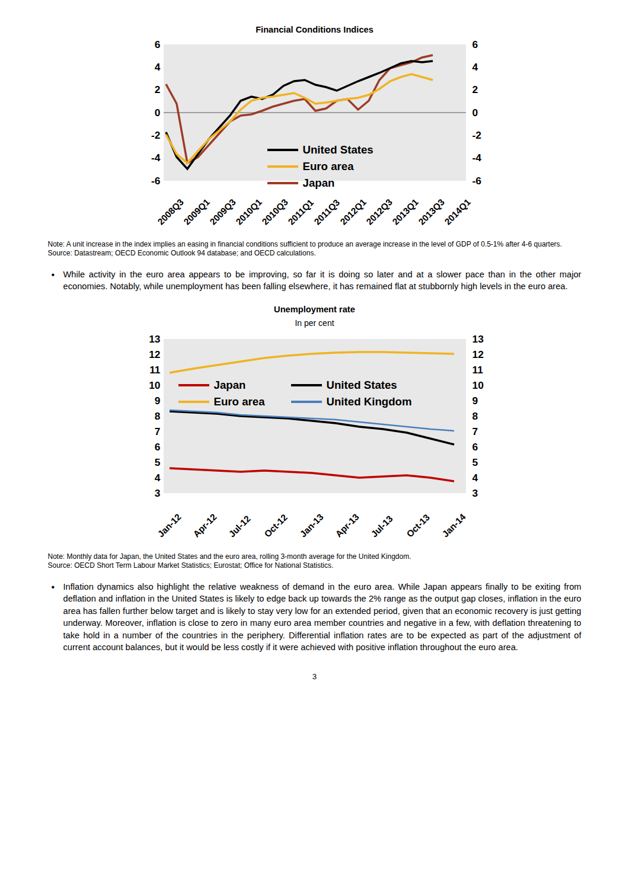Financial Conditions Indices
6
4
2
0
-2
-4
-6
6
4
2
0
-2
-4
-6
United States
Euro area
Japan
2008Q3
2009Q1
2009Q3
2010Q1
2010Q3
2011Q1
2011Q3
2012Q1
2012Q3
2013Q1
2013Q3
2014Q1
Note: A unit increase in the index implies an easing in financial conditions sufficient to produce an average increase in the level of GDP of 0.5-1% after 4-6 quarters.
Source: Datastream; OECD Economic Outlook 94 database; and OECD calculations.
While activity in the euro area appears to be improving, so far it is doing so later and at a slower pace than in the other major economies. Notably, while unemployment has been falling elsewhere, it has remained flat at stubbornly high levels in the euro area.
Unemployment rate
In per cent
13
12
11
10
9
8
7
6
5
4
3
13
12
11
10
9
8
7
6
5
4
3
Japan United States
Euro area United Kingdom
Jan-12
Apr-12
Jul-12
Oct-12
Jan-13
Apr-13
Jul-13
Oct-13
Jan-14
Note: Monthly data for Japan, the United States and the euro area, rolling 3-month average for the United Kingdom.
Source: OECD Short Term Labour Market Statistics; Eurostat; Office for National Statistics.
Inflation dynamics also highlight the relative weakness of demand in the euro area. While Japan appears finally to be exiting from deflation and inflation in the United States is likely to edge back up towards the 2% range as the output gap closes, inflation in the euro area has fallen further below target and is likely to stay very low for an extended period, given that an economic recovery is just getting underway. Moreover, inflation is close to zero in many euro area member countries and negative in a few, with deflation threatening to take hold in a number of the countries in the periphery. Differential inflation rates are to be expected as part of the adjustment of current account balances, but it would be less costly if it were achieved with positive inflation throughout the euro area.
3